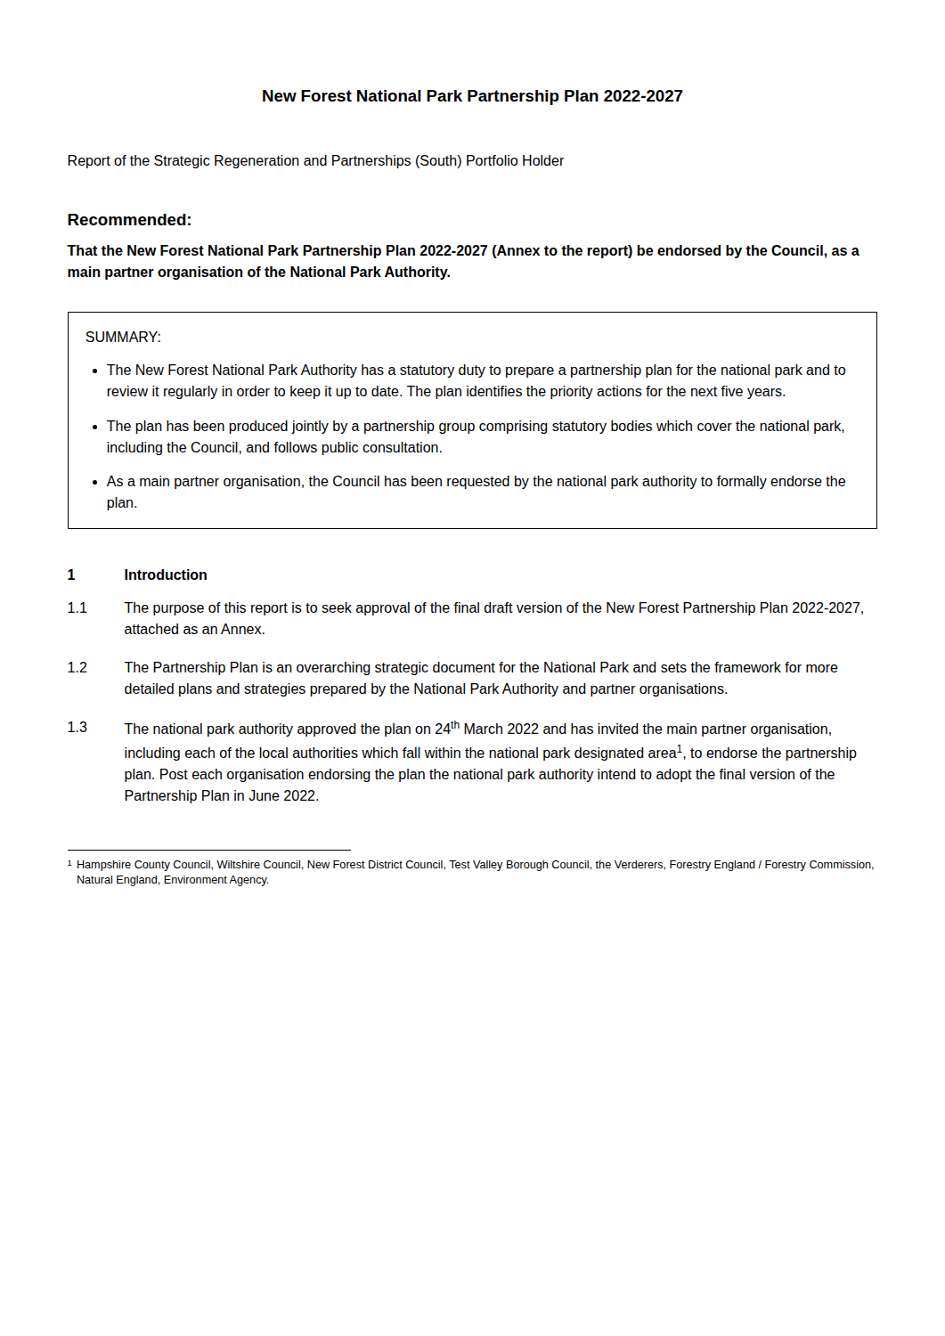New Forest National Park Partnership Plan 2022-2027
Report of the Strategic Regeneration and Partnerships (South) Portfolio Holder
Recommended:
That the New Forest National Park Partnership Plan 2022-2027 (Annex to the report) be endorsed by the Council, as a main partner organisation of the National Park Authority.
SUMMARY:
The New Forest National Park Authority has a statutory duty to prepare a partnership plan for the national park and to review it regularly in order to keep it up to date. The plan identifies the priority actions for the next five years.
The plan has been produced jointly by a partnership group comprising statutory bodies which cover the national park, including the Council, and follows public consultation.
As a main partner organisation, the Council has been requested by the national park authority to formally endorse the plan.
1 Introduction
1.1 The purpose of this report is to seek approval of the final draft version of the New Forest Partnership Plan 2022-2027, attached as an Annex.
1.2 The Partnership Plan is an overarching strategic document for the National Park and sets the framework for more detailed plans and strategies prepared by the National Park Authority and partner organisations.
1.3 The national park authority approved the plan on 24th March 2022 and has invited the main partner organisation, including each of the local authorities which fall within the national park designated area1, to endorse the partnership plan. Post each organisation endorsing the plan the national park authority intend to adopt the final version of the Partnership Plan in June 2022.
1 Hampshire County Council, Wiltshire Council, New Forest District Council, Test Valley Borough Council, the Verderers, Forestry England / Forestry Commission, Natural England, Environment Agency.